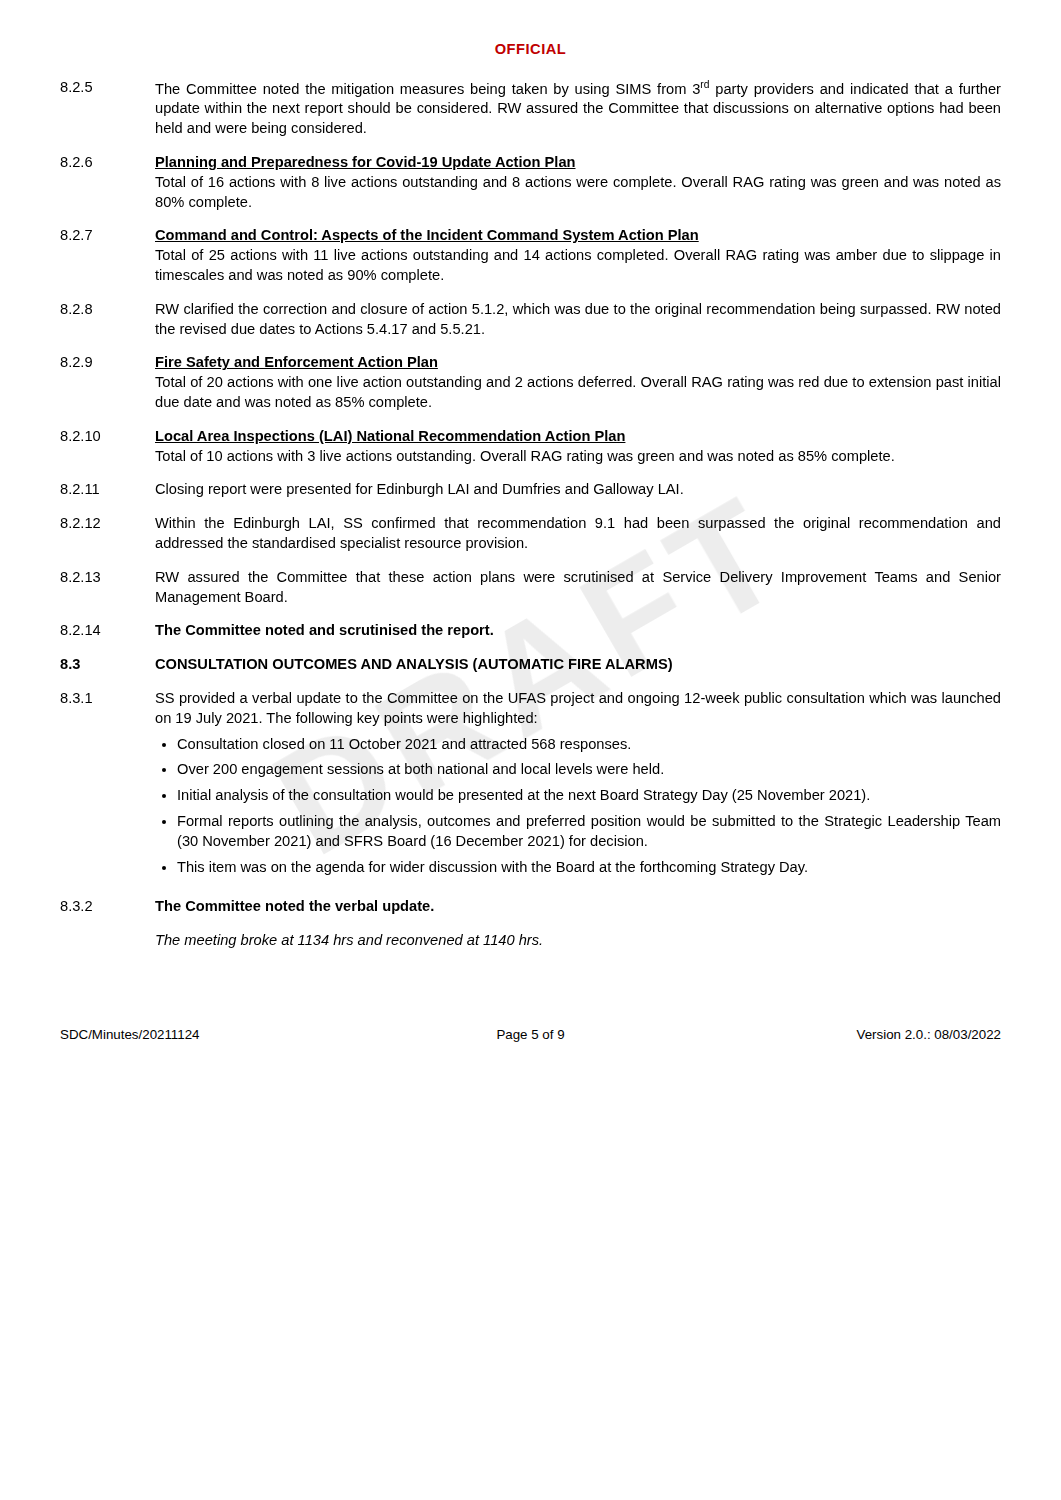DRAFT
OFFICIAL
8.2.5
The Committee noted the mitigation measures being taken by using SIMS from 3rd party providers and indicated that a further update within the next report should be considered. RW assured the Committee that discussions on alternative options had been held and were being considered.
8.2.6
Planning and Preparedness for Covid-19 Update Action Plan Total of 16 actions with 8 live actions outstanding and 8 actions were complete. Overall RAG rating was green and was noted as 80% complete.
8.2.7
Command and Control: Aspects of the Incident Command System Action Plan Total of 25 actions with 11 live actions outstanding and 14 actions completed. Overall RAG rating was amber due to slippage in timescales and was noted as 90% complete.
8.2.8
RW clarified the correction and closure of action 5.1.2, which was due to the original recommendation being surpassed. RW noted the revised due dates to Actions 5.4.17 and 5.5.21.
8.2.9
Fire Safety and Enforcement Action Plan Total of 20 actions with one live action outstanding and 2 actions deferred. Overall RAG rating was red due to extension past initial due date and was noted as 85% complete.
8.2.10
Local Area Inspections (LAI) National Recommendation Action Plan Total of 10 actions with 3 live actions outstanding. Overall RAG rating was green and was noted as 85% complete.
8.2.11
Closing report were presented for Edinburgh LAI and Dumfries and Galloway LAI.
8.2.12
Within the Edinburgh LAI, SS confirmed that recommendation 9.1 had been surpassed the original recommendation and addressed the standardised specialist resource provision.
8.2.13
RW assured the Committee that these action plans were scrutinised at Service Delivery Improvement Teams and Senior Management Board.
8.2.14
The Committee noted and scrutinised the report.
8.3
CONSULTATION OUTCOMES AND ANALYSIS (AUTOMATIC FIRE ALARMS)
8.3.1
SS provided a verbal update to the Committee on the UFAS project and ongoing 12-week public consultation which was launched on 19 July 2021. The following key points were highlighted:
Consultation closed on 11 October 2021 and attracted 568 responses.
Over 200 engagement sessions at both national and local levels were held.
Initial analysis of the consultation would be presented at the next Board Strategy Day (25 November 2021).
Formal reports outlining the analysis, outcomes and preferred position would be submitted to the Strategic Leadership Team (30 November 2021) and SFRS Board (16 December 2021) for decision.
This item was on the agenda for wider discussion with the Board at the forthcoming Strategy Day.
8.3.2
The Committee noted the verbal update.
The meeting broke at 1134 hrs and reconvened at 1140 hrs.
SDC/Minutes/20211124
Page 5 of 9
Version 2.0.: 08/03/2022